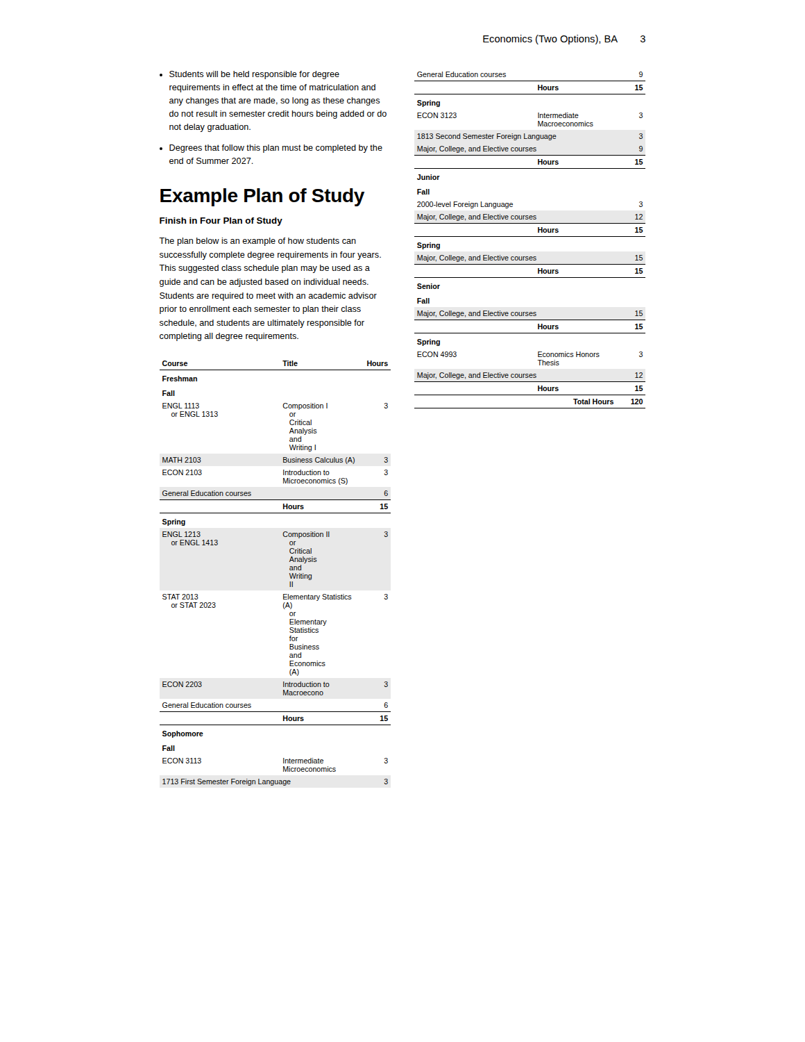Economics (Two Options), BA3
Students will be held responsible for degree requirements in effect at the time of matriculation and any changes that are made, so long as these changes do not result in semester credit hours being added or do not delay graduation.
Degrees that follow this plan must be completed by the end of Summer 2027.
Example Plan of Study
Finish in Four Plan of Study
The plan below is an example of how students can successfully complete degree requirements in four years. This suggested class schedule plan may be used as a guide and can be adjusted based on individual needs. Students are required to meet with an academic advisor prior to enrollment each semester to plan their class schedule, and students are ultimately responsible for completing all degree requirements.
| Course | Title | Hours |
| --- | --- | --- |
| Freshman |
| Fall |
| ENGL 1113 or ENGL 1313 | Composition I or Critical Analysis and Writing I | 3 |
| MATH 2103 | Business Calculus (A) | 3 |
| ECON 2103 | Introduction to Microeconomics (S) | 3 |
| General Education courses | 6 |
| | Hours | 15 |
| Spring |
| ENGL 1213 or ENGL 1413 | Composition II or Critical Analysis and Writing II | 3 |
| STAT 2013 or STAT 2023 | Elementary Statistics (A) or Elementary Statistics for Business and Economics (A) | 3 |
| ECON 2203 | Introduction to Macroecono | 3 |
| General Education courses | 6 |
| | Hours | 15 |
| Sophomore |
| Fall |
| ECON 3113 | Intermediate Microeconomics | 3 |
| 1713 First Semester Foreign Language | 3 |
| General Education courses | 9 |
| | Hours | 15 |
| Spring |
| ECON 3123 | Intermediate Macroeconomics | 3 |
| 1813 Second Semester Foreign Language | 3 |
| Major, College, and Elective courses | 9 |
| | Hours | 15 |
| Junior |
| Fall |
| 2000-level Foreign Language | 3 |
| Major, College, and Elective courses | 12 |
| | Hours | 15 |
| Spring |
| Major, College, and Elective courses | 15 |
| | Hours | 15 |
| Senior |
| Fall |
| Major, College, and Elective courses | 15 |
| | Hours | 15 |
| Spring |
| ECON 4993 | Economics Honors Thesis | 3 |
| Major, College, and Elective courses | 12 |
| | Hours | 15 |
| | Total Hours | 120 |